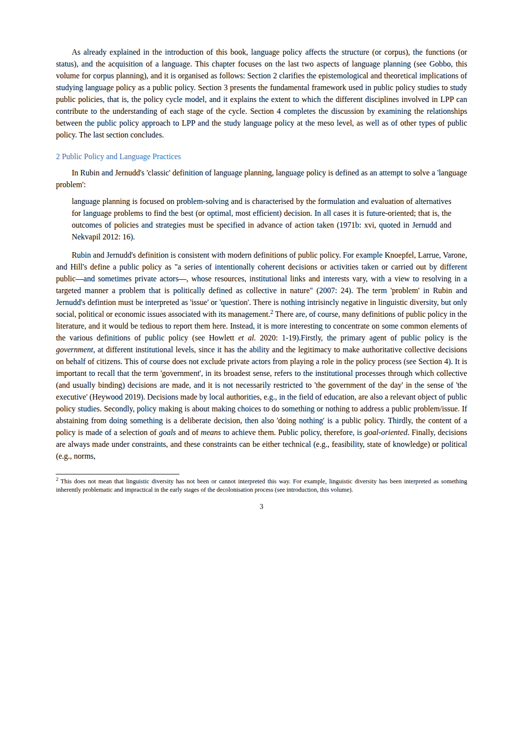As already explained in the introduction of this book, language policy affects the structure (or corpus), the functions (or status), and the acquisition of a language. This chapter focuses on the last two aspects of language planning (see Gobbo, this volume for corpus planning), and it is organised as follows: Section 2 clarifies the epistemological and theoretical implications of studying language policy as a public policy. Section 3 presents the fundamental framework used in public policy studies to study public policies, that is, the policy cycle model, and it explains the extent to which the different disciplines involved in LPP can contribute to the understanding of each stage of the cycle. Section 4 completes the discussion by examining the relationships between the public policy approach to LPP and the study language policy at the meso level, as well as of other types of public policy. The last section concludes.
2 Public Policy and Language Practices
In Rubin and Jernudd's 'classic' definition of language planning, language policy is defined as an attempt to solve a 'language problem':
language planning is focused on problem-solving and is characterised by the formulation and evaluation of alternatives for language problems to find the best (or optimal, most efficient) decision. In all cases it is future-oriented; that is, the outcomes of policies and strategies must be specified in advance of action taken (1971b: xvi, quoted in Jernudd and Nekvapil 2012: 16).
Rubin and Jernudd's definition is consistent with modern definitions of public policy. For example Knoepfel, Larrue, Varone, and Hill's define a public policy as "a series of intentionally coherent decisions or activities taken or carried out by different public—and sometimes private actors—, whose resources, institutional links and interests vary, with a view to resolving in a targeted manner a problem that is politically defined as collective in nature" (2007: 24). The term 'problem' in Rubin and Jernudd's defintion must be interpreted as 'issue' or 'question'. There is nothing intrisincly negative in linguistic diversity, but only social, political or economic issues associated with its management.2 There are, of course, many definitions of public policy in the literature, and it would be tedious to report them here. Instead, it is more interesting to concentrate on some common elements of the various definitions of public policy (see Howlett et al. 2020: 1-19).Firstly, the primary agent of public policy is the government, at different institutional levels, since it has the ability and the legitimacy to make authoritative collective decisions on behalf of citizens. This of course does not exclude private actors from playing a role in the policy process (see Section 4). It is important to recall that the term 'government', in its broadest sense, refers to the institutional processes through which collective (and usually binding) decisions are made, and it is not necessarily restricted to 'the government of the day' in the sense of 'the executive' (Heywood 2019). Decisions made by local authorities, e.g., in the field of education, are also a relevant object of public policy studies. Secondly, policy making is about making choices to do something or nothing to address a public problem/issue. If abstaining from doing something is a deliberate decision, then also 'doing nothing' is a public policy. Thirdly, the content of a policy is made of a selection of goals and of means to achieve them. Public policy, therefore, is goal-oriented. Finally, decisions are always made under constraints, and these constraints can be either technical (e.g., feasibility, state of knowledge) or political (e.g., norms,
2 This does not mean that linguistic diversity has not been or cannot interpreted this way. For example, linguistic diversity has been interpreted as something inherently problematic and impractical in the early stages of the decolonisation process (see introduction, this volume).
3